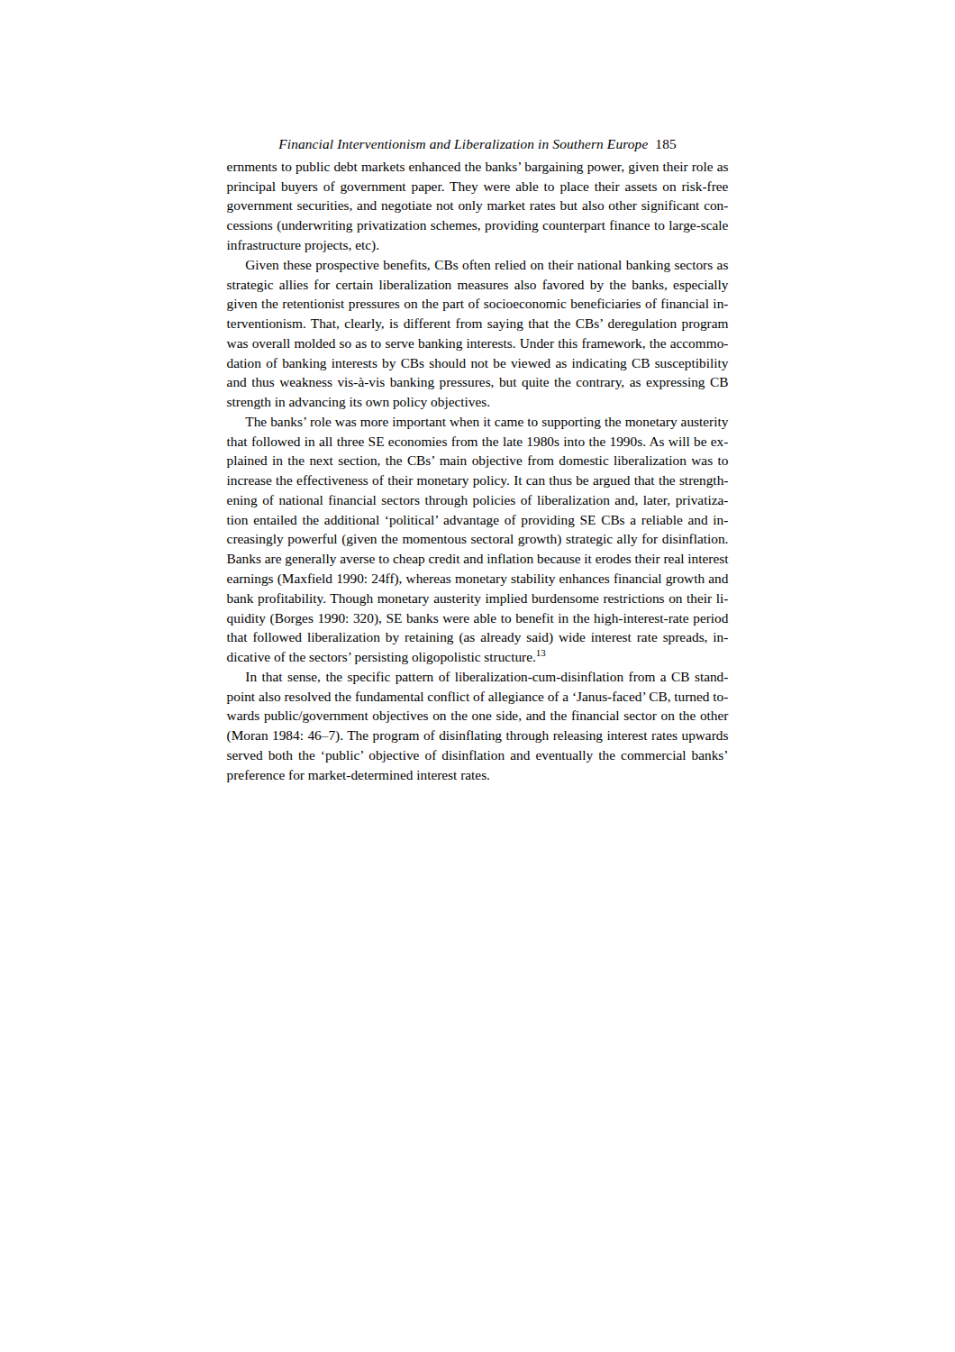Financial Interventionism and Liberalization in Southern Europe 185
ernments to public debt markets enhanced the banks’ bargaining power, given their role as principal buyers of government paper. They were able to place their assets on risk-free government securities, and negotiate not only market rates but also other significant concessions (underwriting privatization schemes, providing counterpart finance to large-scale infrastructure projects, etc).
Given these prospective benefits, CBs often relied on their national banking sectors as strategic allies for certain liberalization measures also favored by the banks, especially given the retentionist pressures on the part of socioeconomic beneficiaries of financial interventionism. That, clearly, is different from saying that the CBs’ deregulation program was overall molded so as to serve banking interests. Under this framework, the accommodation of banking interests by CBs should not be viewed as indicating CB susceptibility and thus weakness vis-à-vis banking pressures, but quite the contrary, as expressing CB strength in advancing its own policy objectives.
The banks’ role was more important when it came to supporting the monetary austerity that followed in all three SE economies from the late 1980s into the 1990s. As will be explained in the next section, the CBs’ main objective from domestic liberalization was to increase the effectiveness of their monetary policy. It can thus be argued that the strengthening of national financial sectors through policies of liberalization and, later, privatization entailed the additional ‘political’ advantage of providing SE CBs a reliable and increasingly powerful (given the momentous sectoral growth) strategic ally for disinflation. Banks are generally averse to cheap credit and inflation because it erodes their real interest earnings (Maxfield 1990: 24ff), whereas monetary stability enhances financial growth and bank profitability. Though monetary austerity implied burdensome restrictions on their liquidity (Borges 1990: 320), SE banks were able to benefit in the high-interest-rate period that followed liberalization by retaining (as already said) wide interest rate spreads, indicative of the sectors’ persisting oligopolistic structure.13
In that sense, the specific pattern of liberalization-cum-disinflation from a CB standpoint also resolved the fundamental conflict of allegiance of a ‘Janus-faced’ CB, turned towards public/government objectives on the one side, and the financial sector on the other (Moran 1984: 46–7). The program of disinflating through releasing interest rates upwards served both the ‘public’ objective of disinflation and eventually the commercial banks’ preference for market-determined interest rates.